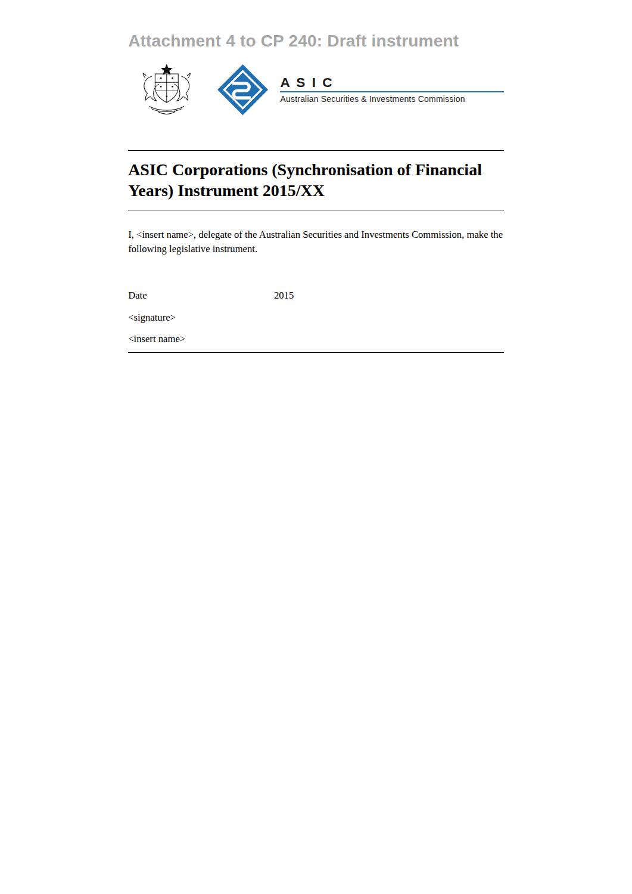Attachment 4 to CP 240: Draft instrument
A S I C
Australian Securities & Investments Commission
ASIC Corporations (Synchronisation of Financial Years) Instrument 2015/XX
I, <insert name>, delegate of the Australian Securities and Investments Commission, make the following legislative instrument.
Date 2015
<signature>
<insert name>